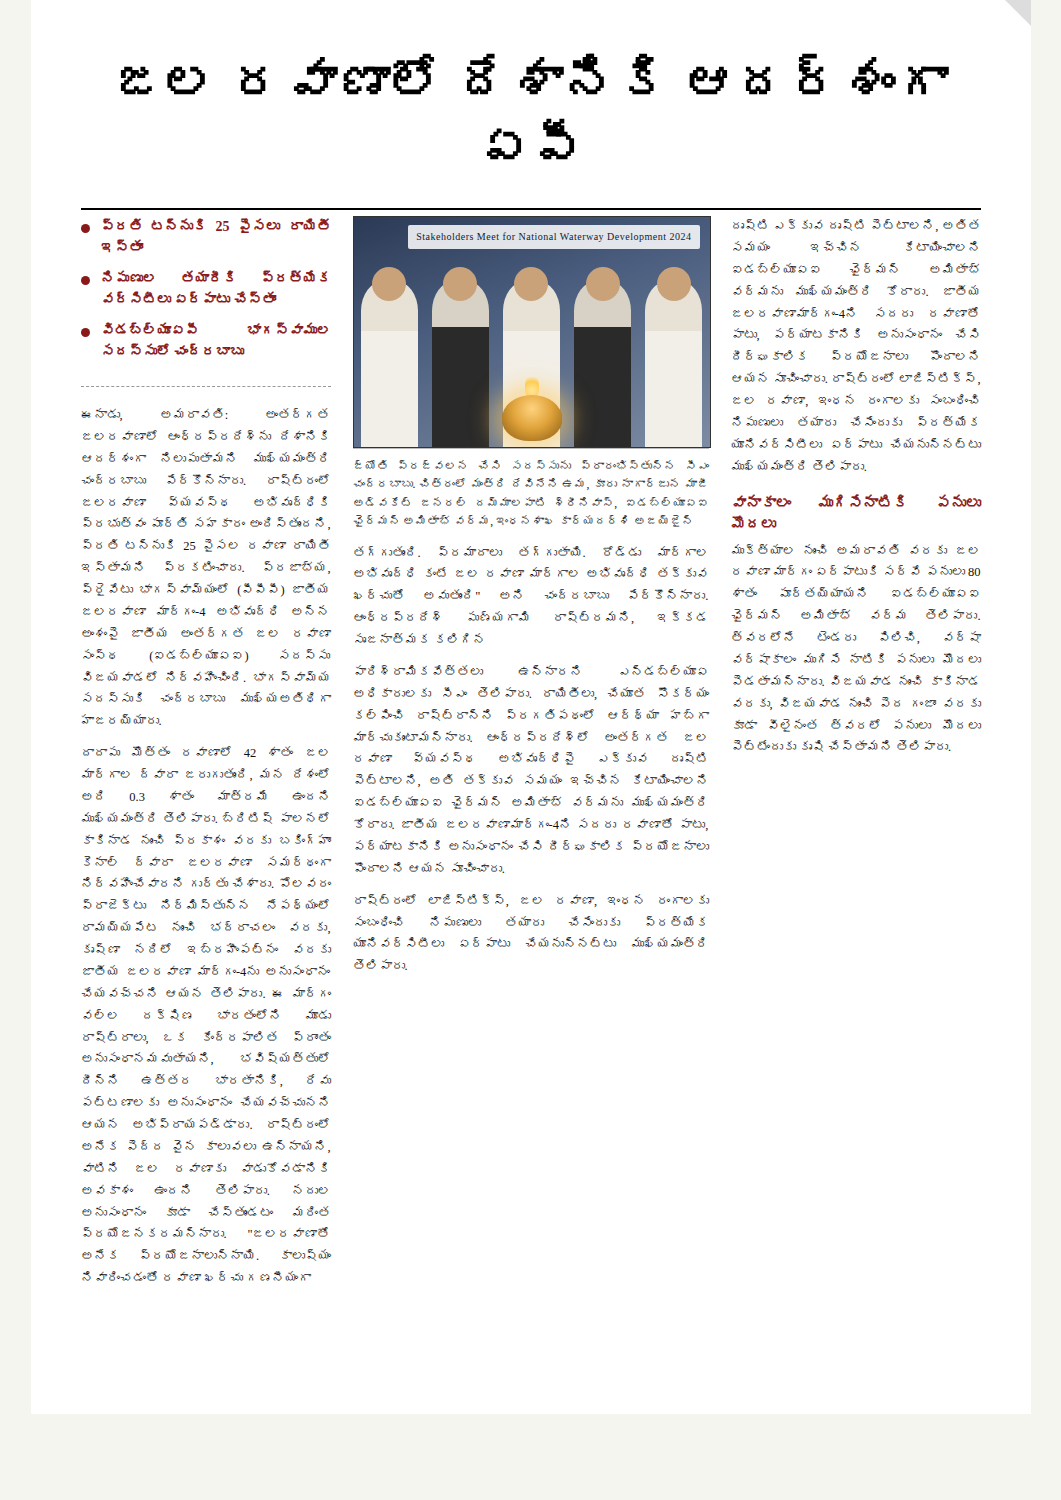జల రవాణాలో దేశానికి ఆదర్శంగా ఏపీ
ప్రతి టన్నుకి 25 పైసలు రాయితీ ఇస్తాం
నిపుణుల తయారీకి ప్రత్యేక వర్సిటీలు ఏర్పాటు చేస్తాం
విడబ్ల్యూఏపీ భాగస్వాముల సదస్సులో చంద్రబాబు
ఈనాడు, అమరావతి: అంతర్గత జలరవాణాలో ఆంధ్రప్రదేశ్‌ను దేశానికి ఆదర్శంగా నిలుపుతామని ముఖ్యమంత్రి చంద్రబాబు పేర్కొన్నారు. రాష్ట్రంలో జలరవాణా వ్యవస్థ అభివృద్ధికి ప్రభుత్వం పూర్తి సహకారం అందిస్తుందని, ప్రతి టన్నుకి 25 పైసల రవాణా రాయితీ ఇస్తామని ప్రకటించారు. ప్రజాభ్య, ప్రైవేటు భాగస్వామ్యంలో (పీపీపీ) జాతీయ జలరవాణా మార్గం-4 అభివృద్ధి అన్న అంశంపై జాతీయ అంతర్గత జల రవాణా సంస్థ (ఐడబ్ల్యూఏఐ) సదస్సు విజయవాడలో నిర్వహించింది. భాగస్వామ్య సదస్సుకి చంద్రబాబు ముఖ్యఅతిథిగా హాజరయ్యారు.
దాదాపు మొత్తం రవాణాలో 42 శాతం జల మార్గాల ద్వారా జరుగుతుంది, మన దేశంలో అది 0.3 శాతం మాత్రమే ఉందని ముఖ్యమంత్రి తెలిపారు. బ్రిటిష్‌ పాలనలో కాకినాడ నుంచి ప్రకాశం వరకు బకింగ్‌హాం కెనాల్‌ ద్వారా జలరవాణా సమర్థంగా నిర్వహించేవారని గుర్తు చేశారు. పోలవరం ప్రాజెక్టు నిర్మిస్తున్న నేపథ్యంలో రామయ్యపేట నుంచి భద్రాచలం వరకు, కృష్ణా నదిలో ఇబ్రహీంపట్నం వరకు జాతీయ జలరవాణా మార్గం-4ను అనుసంధానం చేయవచ్చని ఆయన తెలిపారు. ఈ మార్గం వల్ల దక్షిణ భారతంలోని మూడు రాష్ట్రాలు, ఒక కేంద్రపాలిత ప్రాంతం అనుసంధానమవుతాయని, భవిష్యత్తులో దీన్ని ఉత్తర భారతానికి, రేవు పట్టణాలకు అనుసంధానం చేయవచ్చునని ఆయన అభిప్రాయపడ్డారు. రాష్ట్రంలో అనేక పెద్ద వైన కాలువలు ఉన్నాయని, వాటిని జల రవాణాకు వాడుకోవడానికి అవకాశం ఉందని తెలిపారు. నదుల అనుసంధానం కూడా చేస్తుండటం మరింత ప్రయోజనకరమన్నారు. "జలరవాణాతో అనేక ప్రయోజనాలున్నాయి. కాలుష్యం నివారించడంతో రవాణా ఖర్చు గణనీయంగా
Stakeholders Meet for National Waterway Development 2024
జ్యోతి ప్రజ్వలన చేసి సదస్సును ప్రారంభిస్తున్న సీఎం చంద్రబాబు. చిత్రంలో మంత్రి దేవినేని ఉమ, కూరు నాగార్జున మాజీ అడ్వకేట్‌ జనరల్‌ దమ్మాలపాటి శ్రీనివాస్‌, ఐడబ్ల్యూఏఐ ఛైర్మన్‌ అమితాభ్‌ వర్మ, ఇంధనశాఖ కార్యదర్శి అజయ్‌జైన్‌
తగ్గుతుంది. ప్రమాదాలు తగ్గుతాయి. రోడ్డు మార్గాల అభివృద్ధి కంటే జల రవాణా మార్గాల అభివృద్ధి తక్కువ ఖర్చుతో అవుతుంది" అని చంద్రబాబు పేర్కొన్నారు. ఆంధ్రప్రదేశ్‌ పుణ్యగామి రాష్ట్రమని, ఇక్కడ సృజనాత్మక కలిగిన
పారిశ్రామికవేత్తలు ఉన్నారని ఎన్‌డబ్ల్యూఏ అధికారులకు సీఎం తెలిపారు. రాయితీలు, చేయూత సౌకర్యం కల్పించి రాష్ట్రాన్ని ప్రగతిపథంలో ఆర్థ్యా హబ్‌గా మార్చుకుంటామన్నారు. ఆంధ్రప్రదేశ్‌లో అంతర్గత జల రవాణా వ్యవస్థ అభివృద్ధిపై ఎక్కువ దృష్టి పెట్టాలని, అతి తక్కువ సమయం ఇచ్చిన కేటాయించాలని ఐడబ్ల్యూఏఐ ఛైర్మన్‌ అమితాభ్‌ వర్మను ముఖ్యమంత్రి కోరారు. జాతీయ జలరవాణామార్గం-4ని సదరు రవాణాతో పాటు, పర్యాటకానికి అనుసంధానం చేసి దీర్ఘకాలిక ప్రయోజనాలు పొందాలని ఆయన సూచించారు.
రాష్ట్రంలో లాజిస్టిక్స్‌, జల రవాణా, ఇంధన రంగాలకు సంబంధించి నిపుణులు తయారు చేసేందుకు ప్రత్యేక యూనివర్సిటీలు ఏర్పాటు చేయనున్నట్టు ముఖ్యమంత్రి తెలిపారు.
దృష్టి ఎక్కువ దృష్టి పెట్టాలని, అతిత సమయం ఇచ్చిన కేటాయించాలని ఐడబ్ల్యూఏఐ ఛైర్మన్‌ అమితాభ్‌ వర్మను ముఖ్యమంత్రి కోరారు. జాతీయ జలరవాణామార్గం-4ని సదరు రవాణాతో పాటు, పర్యాటకానికి అనుసంధానం చేసి దీర్ఘకాలిక ప్రయోజనాలు పొందాలని ఆయన సూచించారు. రాష్ట్రంలో లాజిస్టిక్స్‌, జల రవాణా, ఇంధన రంగాలకు సంబంధించి నిపుణులు తయారు చేసేందుకు ప్రత్యేక యూనివర్సిటీలు ఏర్పాటు చేయనున్నట్టు ముఖ్యమంత్రి తెలిపారు.
వానాకాలం ముగిసేనాటికి పనులు మొదలు
ముక్త్యాల నుంచి అమరావతి వరకు జల రవాణా మార్గం ఏర్పాటుకి సర్వే పనులు 80 శాతం పూర్తయ్యాయని ఐడబ్ల్యూఏఐ ఛైర్మన్‌ అమితాభ్‌ వర్మ తెలిపారు. త్వరలోనే టెండరు పిలిచి, వర్షా వర్షాకాలం ముగిసే నాటికి పనులు మొదలు పెడతామన్నారు. విజయవాడ నుంచి కాకినాడ వరకు, విజయవాడ నుంచి పెద గంజాం వరకు కూడా వీలైనంత త్వరలో పనులు మొదలు పెట్టేందుకు కృషి చేస్తామని తెలిపారు.